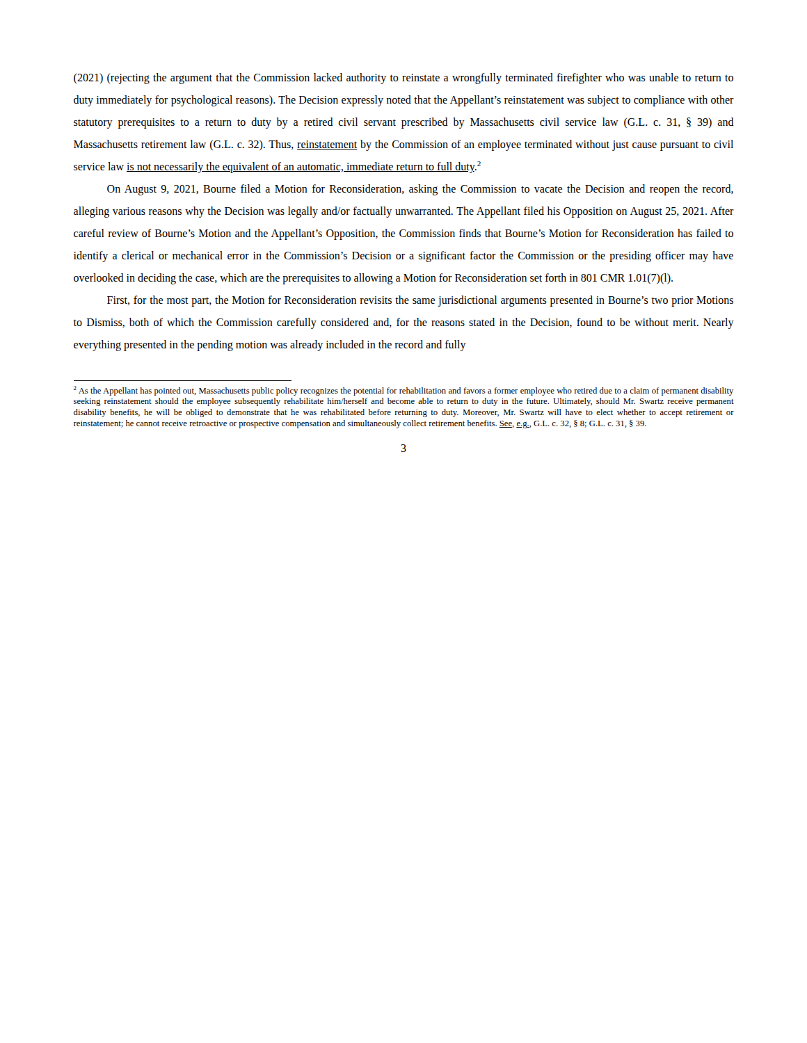(2021) (rejecting the argument that the Commission lacked authority to reinstate a wrongfully terminated firefighter who was unable to return to duty immediately for psychological reasons). The Decision expressly noted that the Appellant’s reinstatement was subject to compliance with other statutory prerequisites to a return to duty by a retired civil servant prescribed by Massachusetts civil service law (G.L. c. 31, § 39) and Massachusetts retirement law (G.L. c. 32). Thus, reinstatement by the Commission of an employee terminated without just cause pursuant to civil service law is not necessarily the equivalent of an automatic, immediate return to full duty.2
On August 9, 2021, Bourne filed a Motion for Reconsideration, asking the Commission to vacate the Decision and reopen the record, alleging various reasons why the Decision was legally and/or factually unwarranted. The Appellant filed his Opposition on August 25, 2021. After careful review of Bourne’s Motion and the Appellant’s Opposition, the Commission finds that Bourne’s Motion for Reconsideration has failed to identify a clerical or mechanical error in the Commission’s Decision or a significant factor the Commission or the presiding officer may have overlooked in deciding the case, which are the prerequisites to allowing a Motion for Reconsideration set forth in 801 CMR 1.01(7)(l).
First, for the most part, the Motion for Reconsideration revisits the same jurisdictional arguments presented in Bourne’s two prior Motions to Dismiss, both of which the Commission carefully considered and, for the reasons stated in the Decision, found to be without merit. Nearly everything presented in the pending motion was already included in the record and fully
2 As the Appellant has pointed out, Massachusetts public policy recognizes the potential for rehabilitation and favors a former employee who retired due to a claim of permanent disability seeking reinstatement should the employee subsequently rehabilitate him/herself and become able to return to duty in the future. Ultimately, should Mr. Swartz receive permanent disability benefits, he will be obliged to demonstrate that he was rehabilitated before returning to duty. Moreover, Mr. Swartz will have to elect whether to accept retirement or reinstatement; he cannot receive retroactive or prospective compensation and simultaneously collect retirement benefits. See, e.g., G.L. c. 32, § 8; G.L. c. 31, § 39.
3